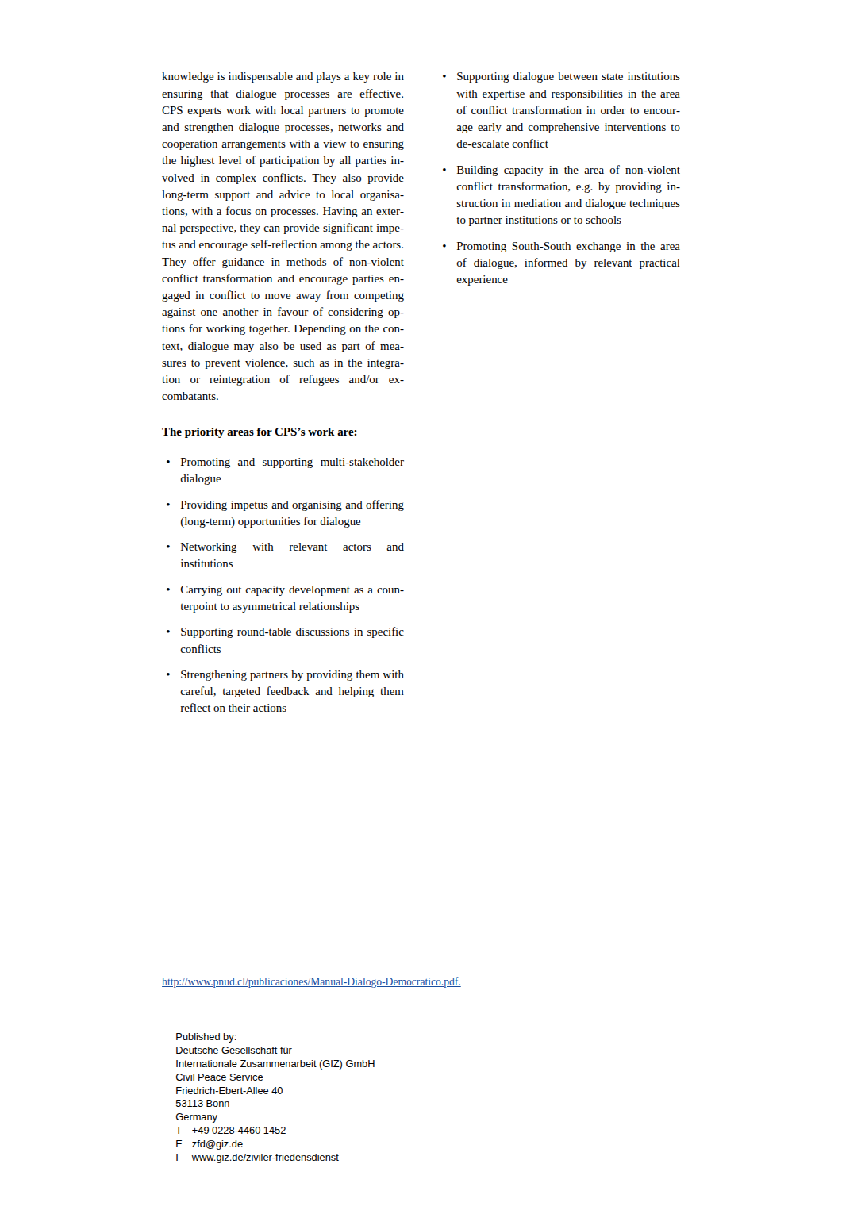knowledge is indispensable and plays a key role in ensuring that dialogue processes are effective. CPS experts work with local partners to promote and strengthen dialogue processes, networks and cooperation arrangements with a view to ensuring the highest level of participation by all parties involved in complex conflicts. They also provide long-term support and advice to local organisations, with a focus on processes. Having an external perspective, they can provide significant impetus and encourage self-reflection among the actors. They offer guidance in methods of non-violent conflict transformation and encourage parties engaged in conflict to move away from competing against one another in favour of considering options for working together. Depending on the context, dialogue may also be used as part of measures to prevent violence, such as in the integration or reintegration of refugees and/or ex-combatants.
The priority areas for CPS’s work are:
Promoting and supporting multi-stakeholder dialogue
Providing impetus and organising and offering (long-term) opportunities for dialogue
Networking with relevant actors and institutions
Carrying out capacity development as a counterpoint to asymmetrical relationships
Supporting round-table discussions in specific conflicts
Strengthening partners by providing them with careful, targeted feedback and helping them reflect on their actions
Supporting dialogue between state institutions with expertise and responsibilities in the area of conflict transformation in order to encourage early and comprehensive interventions to de-escalate conflict
Building capacity in the area of non-violent conflict transformation, e.g. by providing instruction in mediation and dialogue techniques to partner institutions or to schools
Promoting South-South exchange in the area of dialogue, informed by relevant practical experience
http://www.pnud.cl/publicaciones/Manual-Dialogo-Democratico.pdf.
Published by:
Deutsche Gesellschaft für
Internationale Zusammenarbeit (GIZ) GmbH
Civil Peace Service
Friedrich-Ebert-Allee 40
53113 Bonn
Germany
T+49 0228-4460 1452
Ezfd@giz.de
Iwww.giz.de/ziviler-friedensdienst